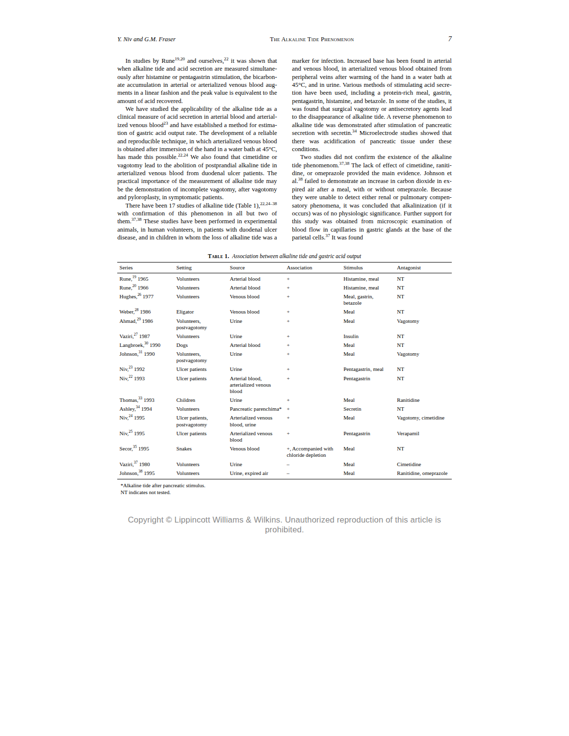Y. Niv and G.M. Fraser The Alkaline Tide Phenomenon 7
In studies by Rune19,20 and ourselves,22 it was shown that when alkaline tide and acid secretion are measured simultaneously after histamine or pentagastrin stimulation, the bicarbonate accumulation in arterial or arterialized venous blood augments in a linear fashion and the peak value is equivalent to the amount of acid recovered.
We have studied the applicability of the alkaline tide as a clinical measure of acid secretion in arterial blood and arterialized venous blood23 and have established a method for estimation of gastric acid output rate. The development of a reliable and reproducible technique, in which arterialized venous blood is obtained after immersion of the hand in a water bath at 45°C, has made this possible.22,24 We also found that cimetidine or vagotomy lead to the abolition of postprandial alkaline tide in arterialized venous blood from duodenal ulcer patients. The practical importance of the measurement of alkaline tide may be the demonstration of incomplete vagotomy, after vagotomy and pyloroplasty, in symptomatic patients.
There have been 17 studies of alkaline tide (Table 1),22,24–38 with confirmation of this phenomenon in all but two of them.37,38 These studies have been performed in experimental animals, in human volunteers, in patients with duodenal ulcer disease, and in children in whom the loss of alkaline tide was a marker for infection. Increased base has been found in arterial and venous blood, in arterialized venous blood obtained from peripheral veins after warming of the hand in a water bath at 45°C, and in urine. Various methods of stimulating acid secretion have been used, including a protein-rich meal, gastrin, pentagastrin, histamine, and betazole. In some of the studies, it was found that surgical vagotomy or antisecretory agents lead to the disappearance of alkaline tide. A reverse phenomenon to alkaline tide was demonstrated after stimulation of pancreatic secretion with secretin.34 Microelectrode studies showed that there was acidification of pancreatic tissue under these conditions.
Two studies did not confirm the existence of the alkaline tide phenomenom.37,38 The lack of effect of cimetidine, ranitidine, or omeprazole provided the main evidence. Johnson et al.38 failed to demonstrate an increase in carbon dioxide in expired air after a meal, with or without omeprazole. Because they were unable to detect either renal or pulmonary compensatory phenomena, it was concluded that alkalinization (if it occurs) was of no physiologic significance. Further support for this study was obtained from microscopic examination of blood flow in capillaries in gastric glands at the base of the parietal cells.37 It was found
Table 1. Association between alkaline tide and gastric acid output
| Series | Setting | Source | Association | Stimulus | Antagonist |
| --- | --- | --- | --- | --- | --- |
| Rune, 19 1965 | Volunteers | Arterial blood | + | Histamine, meal | NT |
| Rune, 20 1966 | Volunteers | Arterial blood | + | Histamine, meal | NT |
| Hughes, 26 1977 | Volunteers | Venous blood | + | Meal, gastrin, betazole | NT |
| Weber, 28 1986 | Eligator | Venous blood | + | Meal | NT |
| Ahmad, 29 1986 | Volunteers, postvagotomy | Urine | + | Meal | Vagotomy |
| Vaziri, 27 1987 | Volunteers | Urine | + | Insulin | NT |
| Langbroek, 30 1990 | Dogs | Arterial blood | + | Meal | NT |
| Johnson, 31 1990 | Volunteers, postvagotomy | Urine | + | Meal | Vagotomy |
| Niv, 23 1992 | Ulcer patients | Urine | + | Pentagastrin, meal | NT |
| Niv, 22 1993 | Ulcer patients | Arterial blood, arterialized venous blood | + | Pentagastrin | NT |
| Thomas, 33 1993 | Children | Urine | + | Meal | Ranitidine |
| Ashley, 34 1994 | Volunteers | Pancreatic parenchima* | + | Secretin | NT |
| Niv, 24 1995 | Ulcer patients, postvagotomy | Arterialized venous blood, urine | + | Meal | Vagotomy, cimetidine |
| Niv, 25 1995 | Ulcer patients | Arterialized venous blood | + | Pentagastrin | Verapamil |
| Secor, 35 1995 | Snakes | Venous blood | +, Accompanied with chloride depletion | Meal | NT |
| Vaziri, 37 1980 | Volunteers | Urine | – | Meal | Cimetidine |
| Johnson, 38 1995 | Volunteers | Urine, expired air | – | Meal | Ranitidine, omeprazole |
*Alkaline tide after pancreatic stimulus.
NT indicates not tested.
Copyright © Lippincott Williams & Wilkins. Unauthorized reproduction of this article is prohibited.